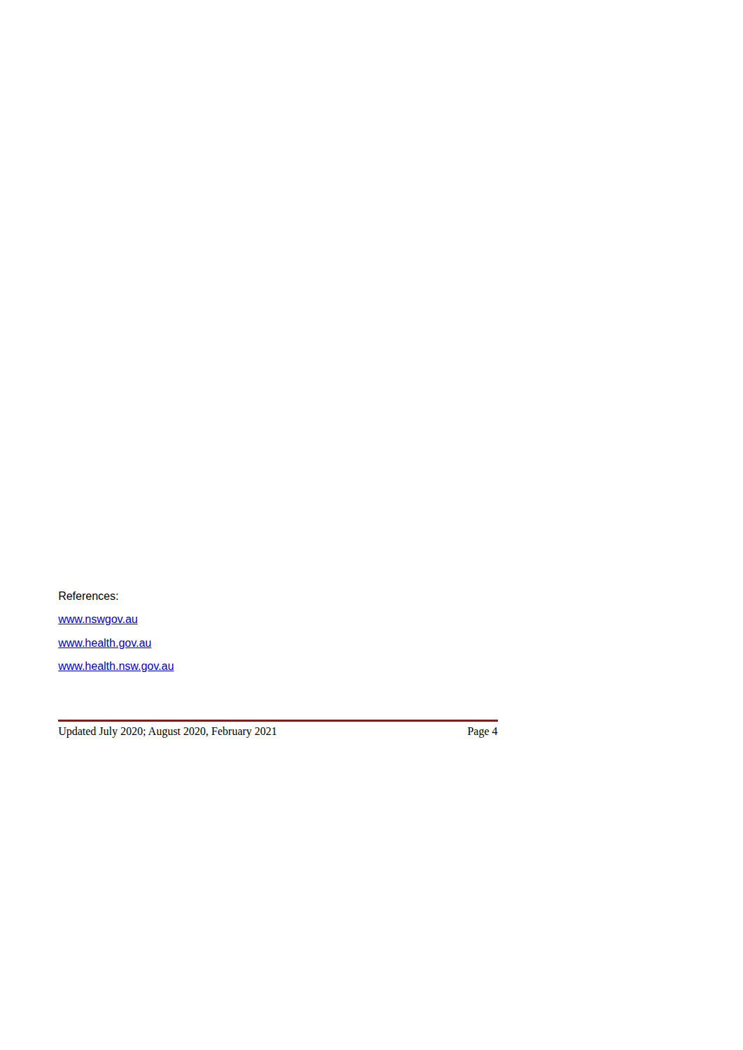References:
www.nswgov.au
www.health.gov.au
www.health.nsw.gov.au
Updated July 2020; August 2020, February 2021
Page 4